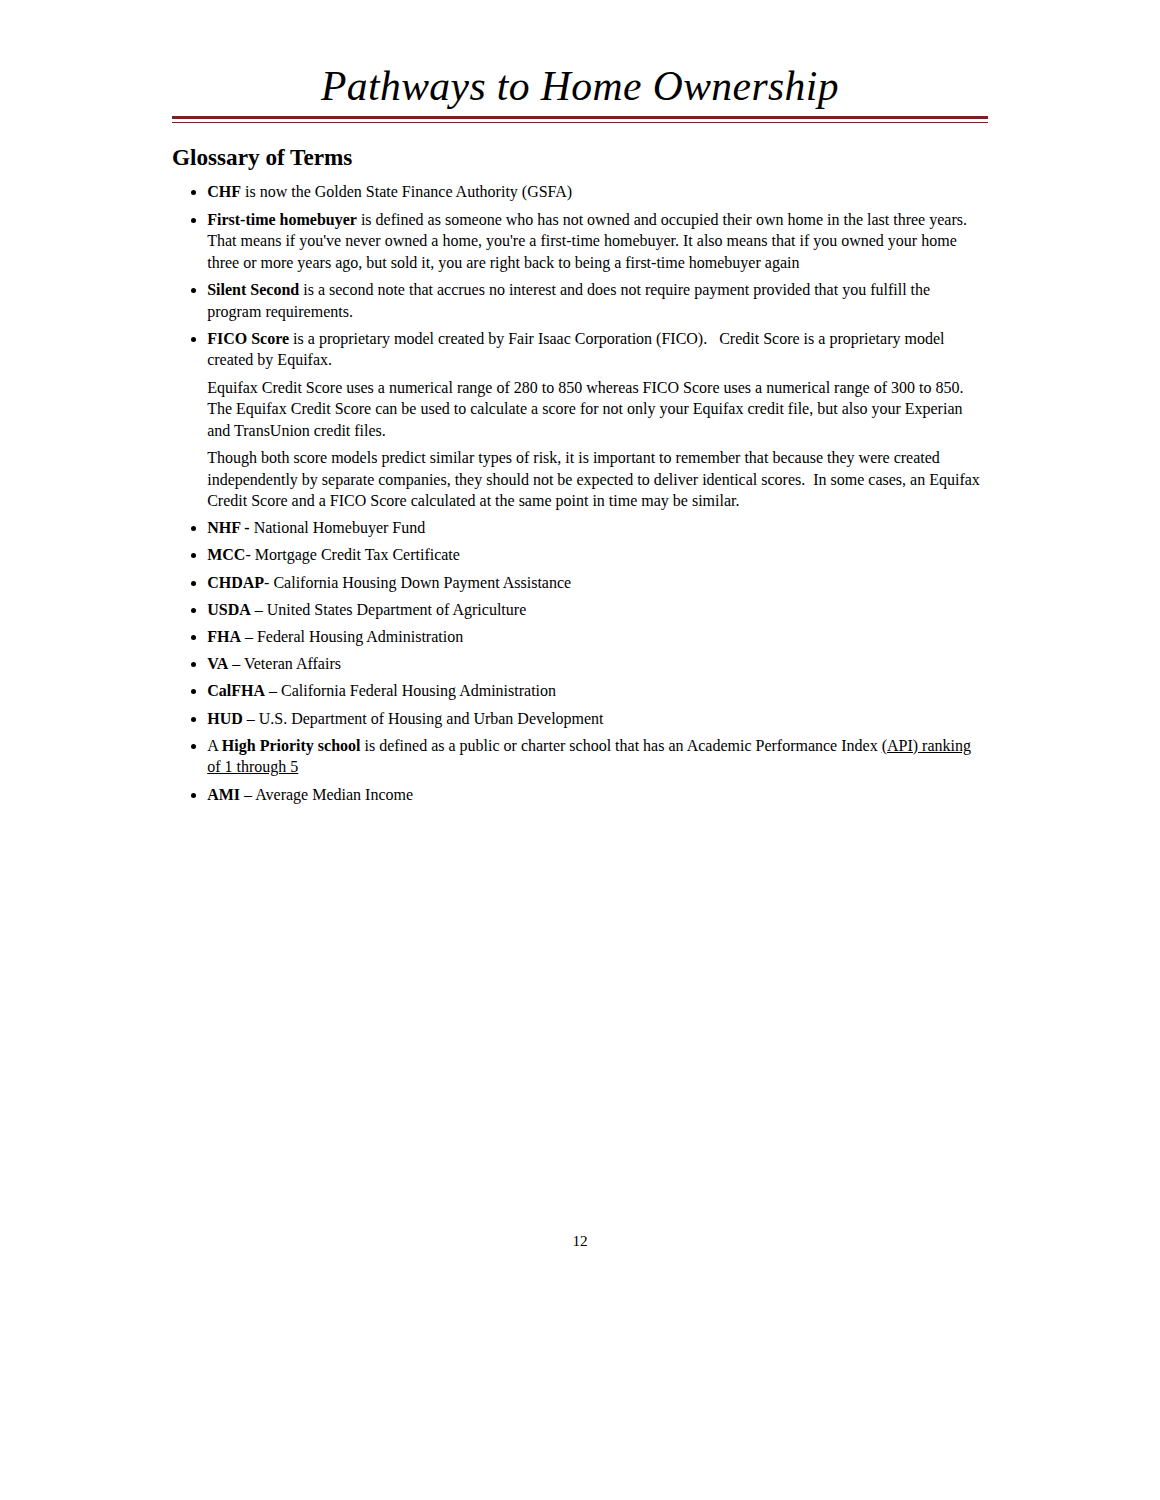Pathways to Home Ownership
Glossary of Terms
CHF is now the Golden State Finance Authority (GSFA)
First-time homebuyer is defined as someone who has not owned and occupied their own home in the last three years. That means if you've never owned a home, you're a first-time homebuyer. It also means that if you owned your home three or more years ago, but sold it, you are right back to being a first-time homebuyer again
Silent Second is a second note that accrues no interest and does not require payment provided that you fulfill the program requirements.
FICO Score is a proprietary model created by Fair Isaac Corporation (FICO). Credit Score is a proprietary model created by Equifax.
Equifax Credit Score uses a numerical range of 280 to 850 whereas FICO Score uses a numerical range of 300 to 850. The Equifax Credit Score can be used to calculate a score for not only your Equifax credit file, but also your Experian and TransUnion credit files.
Though both score models predict similar types of risk, it is important to remember that because they were created independently by separate companies, they should not be expected to deliver identical scores. In some cases, an Equifax Credit Score and a FICO Score calculated at the same point in time may be similar.
NHF - National Homebuyer Fund
MCC- Mortgage Credit Tax Certificate
CHDAP- California Housing Down Payment Assistance
USDA – United States Department of Agriculture
FHA – Federal Housing Administration
VA – Veteran Affairs
CalFHA – California Federal Housing Administration
HUD – U.S. Department of Housing and Urban Development
A High Priority school is defined as a public or charter school that has an Academic Performance Index (API) ranking of 1 through 5
AMI – Average Median Income
12